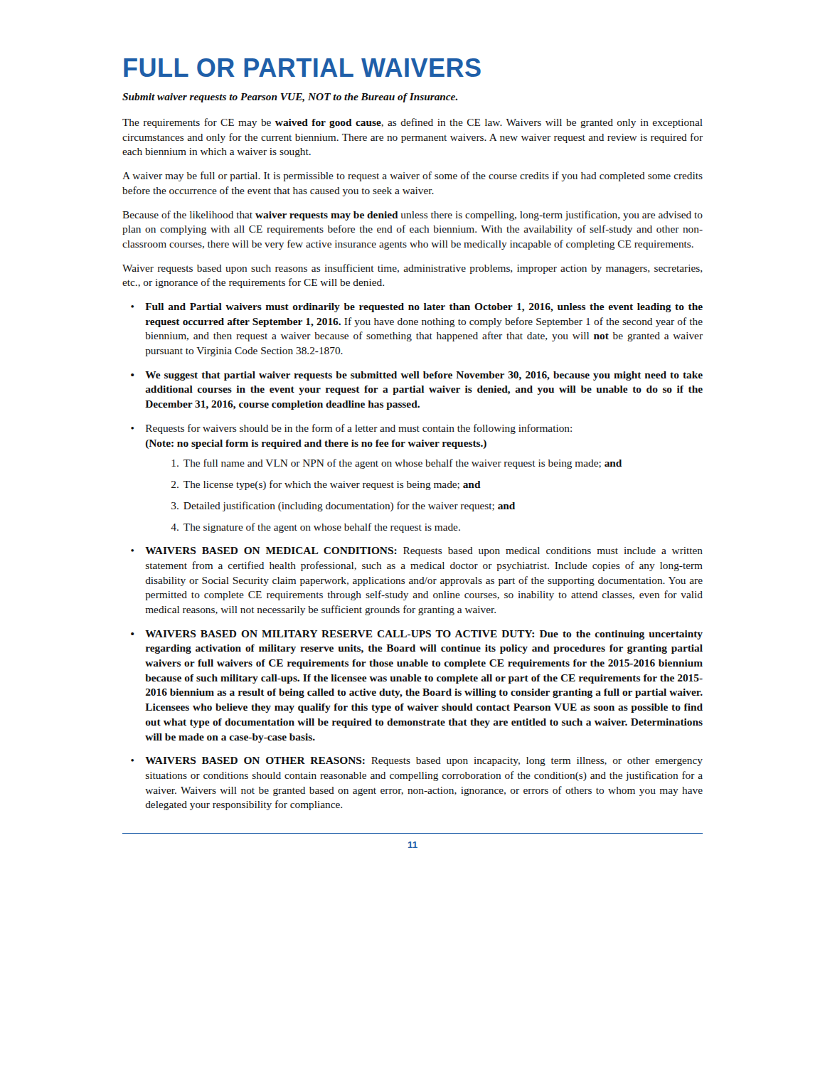Full or Partial Waivers
Submit waiver requests to Pearson VUE, NOT to the Bureau of Insurance.
The requirements for CE may be waived for good cause, as defined in the CE law. Waivers will be granted only in exceptional circumstances and only for the current biennium. There are no permanent waivers. A new waiver request and review is required for each biennium in which a waiver is sought.
A waiver may be full or partial. It is permissible to request a waiver of some of the course credits if you had completed some credits before the occurrence of the event that has caused you to seek a waiver.
Because of the likelihood that waiver requests may be denied unless there is compelling, long-term justification, you are advised to plan on complying with all CE requirements before the end of each biennium. With the availability of self-study and other non-classroom courses, there will be very few active insurance agents who will be medically incapable of completing CE requirements.
Waiver requests based upon such reasons as insufficient time, administrative problems, improper action by managers, secretaries, etc., or ignorance of the requirements for CE will be denied.
Full and Partial waivers must ordinarily be requested no later than October 1, 2016, unless the event leading to the request occurred after September 1, 2016. If you have done nothing to comply before September 1 of the second year of the biennium, and then request a waiver because of something that happened after that date, you will not be granted a waiver pursuant to Virginia Code Section 38.2-1870.
We suggest that partial waiver requests be submitted well before November 30, 2016, because you might need to take additional courses in the event your request for a partial waiver is denied, and you will be unable to do so if the December 31, 2016, course completion deadline has passed.
Requests for waivers should be in the form of a letter and must contain the following information:
(Note: no special form is required and there is no fee for waiver requests.)
The full name and VLN or NPN of the agent on whose behalf the waiver request is being made; and
The license type(s) for which the waiver request is being made; and
Detailed justification (including documentation) for the waiver request; and
The signature of the agent on whose behalf the request is made.
WAIVERS BASED ON MEDICAL CONDITIONS: Requests based upon medical conditions must include a written statement from a certified health professional, such as a medical doctor or psychiatrist. Include copies of any long-term disability or Social Security claim paperwork, applications and/or approvals as part of the supporting documentation. You are permitted to complete CE requirements through self-study and online courses, so inability to attend classes, even for valid medical reasons, will not necessarily be sufficient grounds for granting a waiver.
WAIVERS BASED ON MILITARY RESERVE CALL-UPS TO ACTIVE DUTY: Due to the continuing uncertainty regarding activation of military reserve units, the Board will continue its policy and procedures for granting partial waivers or full waivers of CE requirements for those unable to complete CE requirements for the 2015-2016 biennium because of such military call-ups. If the licensee was unable to complete all or part of the CE requirements for the 2015-2016 biennium as a result of being called to active duty, the Board is willing to consider granting a full or partial waiver. Licensees who believe they may qualify for this type of waiver should contact Pearson VUE as soon as possible to find out what type of documentation will be required to demonstrate that they are entitled to such a waiver. Determinations will be made on a case-by-case basis.
WAIVERS BASED ON OTHER REASONS: Requests based upon incapacity, long term illness, or other emergency situations or conditions should contain reasonable and compelling corroboration of the condition(s) and the justification for a waiver. Waivers will not be granted based on agent error, non-action, ignorance, or errors of others to whom you may have delegated your responsibility for compliance.
11